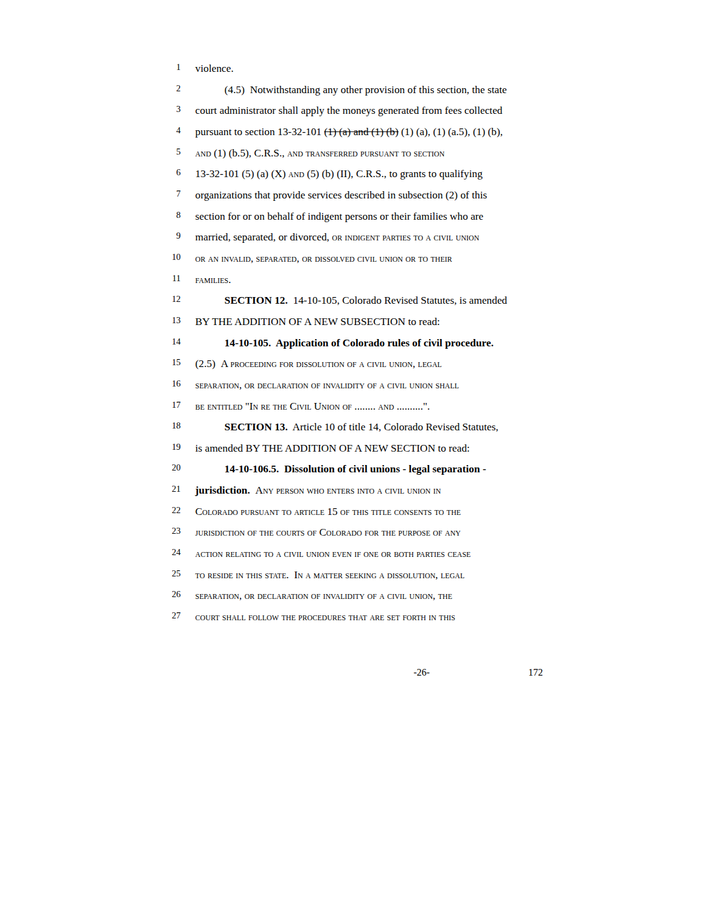violence.
(4.5) Notwithstanding any other provision of this section, the state
court administrator shall apply the moneys generated from fees collected
pursuant to section 13-32-101 (1) (a) and (1) (b) (1) (a), (1) (a.5), (1) (b),
and (1) (b.5), C.R.S., and transferred pursuant to section
13-32-101 (5) (a) (X) and (5) (b) (II), C.R.S., to grants to qualifying
organizations that provide services described in subsection (2) of this
section for or on behalf of indigent persons or their families who are
married, separated, or divorced, or indigent parties to a civil union
or an invalid, separated, or dissolved civil union or to their
families.
SECTION 12. 14-10-105, Colorado Revised Statutes, is amended
BY THE ADDITION OF A NEW SUBSECTION to read:
14-10-105. Application of Colorado rules of civil procedure.
(2.5) A proceeding for dissolution of a civil union, legal
separation, or declaration of invalidity of a civil union shall
be entitled "In re the Civil Union of ........ and ..........".
SECTION 13. Article 10 of title 14, Colorado Revised Statutes,
is amended BY THE ADDITION OF A NEW SECTION to read:
14-10-106.5. Dissolution of civil unions - legal separation -
jurisdiction. Any person who enters into a civil union in
Colorado pursuant to article 15 of this title consents to the
jurisdiction of the courts of Colorado for the purpose of any
action relating to a civil union even if one or both parties cease
to reside in this state. In a matter seeking a dissolution, legal
separation, or declaration of invalidity of a civil union, the
court shall follow the procedures that are set forth in this
-26- 172